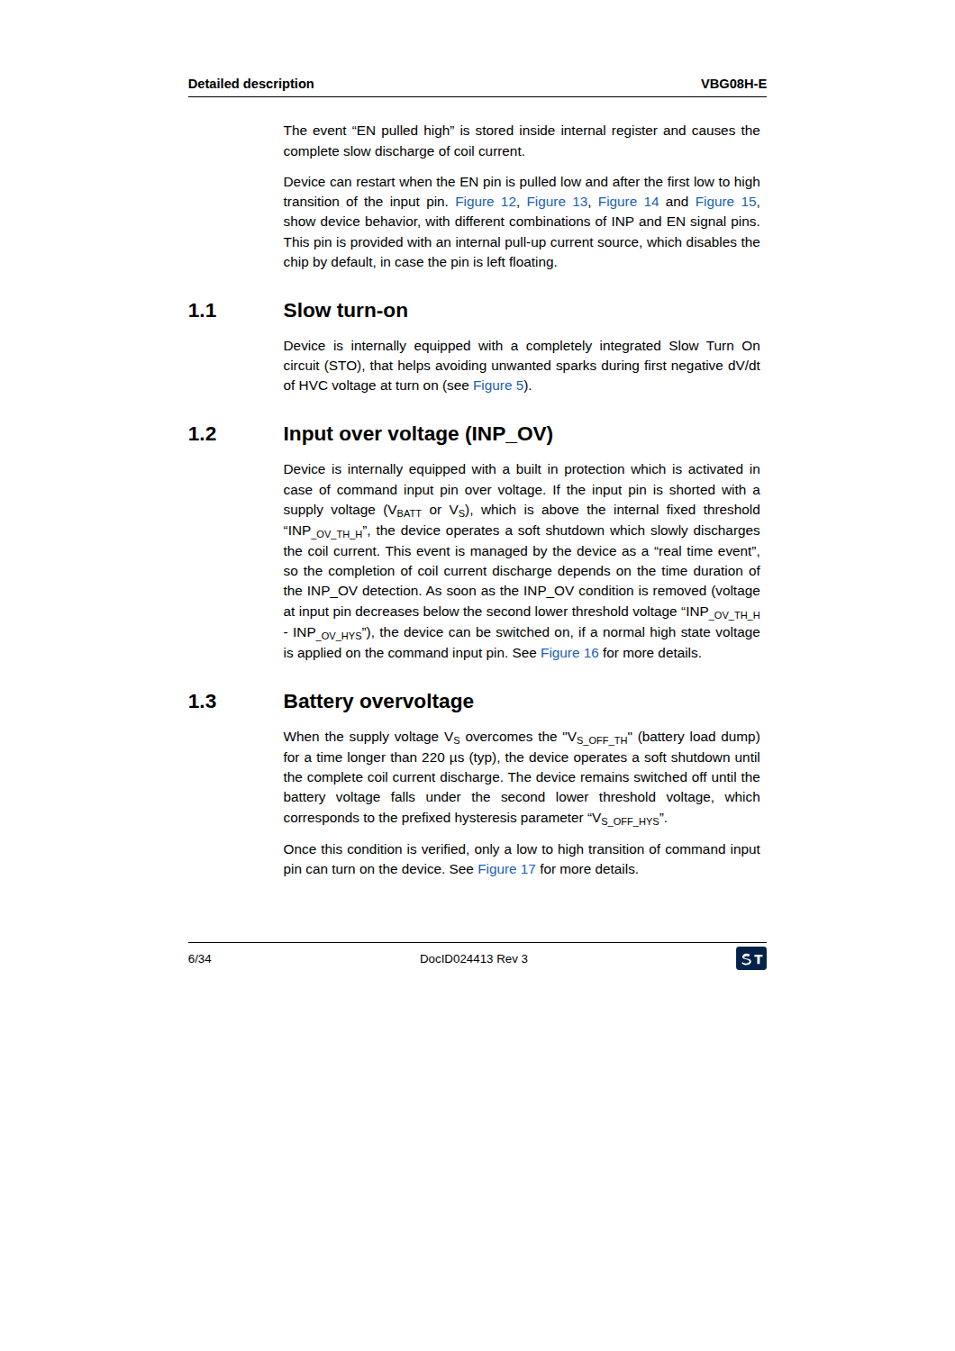Detailed description
VBG08H-E
The event “EN pulled high” is stored inside internal register and causes the complete slow discharge of coil current.
Device can restart when the EN pin is pulled low and after the first low to high transition of the input pin. Figure 12, Figure 13, Figure 14 and Figure 15, show device behavior, with different combinations of INP and EN signal pins. This pin is provided with an internal pull-up current source, which disables the chip by default, in case the pin is left floating.
1.1 Slow turn-on
Device is internally equipped with a completely integrated Slow Turn On circuit (STO), that helps avoiding unwanted sparks during first negative dV/dt of HVC voltage at turn on (see Figure 5).
1.2 Input over voltage (INP_OV)
Device is internally equipped with a built in protection which is activated in case of command input pin over voltage. If the input pin is shorted with a supply voltage (VBATT or VS), which is above the internal fixed threshold “INP_OV_TH_H”, the device operates a soft shutdown which slowly discharges the coil current. This event is managed by the device as a “real time event”, so the completion of coil current discharge depends on the time duration of the INP_OV detection. As soon as the INP_OV condition is removed (voltage at input pin decreases below the second lower threshold voltage “INP_OV_TH_H - INP_OV_HYS”), the device can be switched on, if a normal high state voltage is applied on the command input pin. See Figure 16 for more details.
1.3 Battery overvoltage
When the supply voltage VS overcomes the "VS_OFF_TH" (battery load dump) for a time longer than 220 µs (typ), the device operates a soft shutdown until the complete coil current discharge. The device remains switched off until the battery voltage falls under the second lower threshold voltage, which corresponds to the prefixed hysteresis parameter “VS_OFF_HYS”.
Once this condition is verified, only a low to high transition of command input pin can turn on the device. See Figure 17 for more details.
6/34
DocID024413 Rev 3